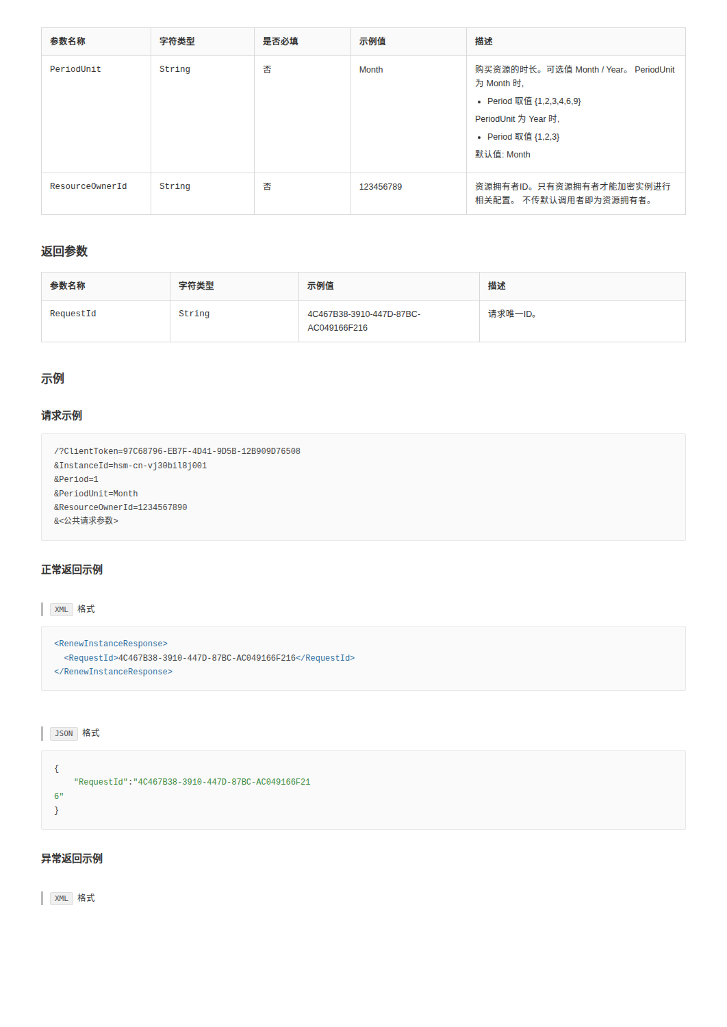| 参数名称 | 字符类型 | 是否必填 | 示例值 | 描述 |
| --- | --- | --- | --- | --- |
| PeriodUnit | String | 否 | Month | 购买资源的时长。可选值 Month / Year。 PeriodUnit 为 Month 时, Period 取值 {1,2,3,4,6,9} PeriodUnit 为 Year 时, Period 取值 {1,2,3} 默认值: Month |
| ResourceOwnerId | String | 否 | 123456789 | 资源拥有者ID。只有资源拥有者才能加密实例进行相关配置。 不传默认调用者即为资源拥有者。 |
返回参数
| 参数名称 | 字符类型 | 示例值 | 描述 |
| --- | --- | --- | --- |
| RequestId | String | 4C467B38-3910-447D-87BC-AC049166F216 | 请求唯一ID。 |
示例
请求示例
/?ClientToken=97C68796-EB7F-4D41-9D5B-12B909D76508
&InstanceId=hsm-cn-vj30bil8j001
&Period=1
&PeriodUnit=Month
&ResourceOwnerId=1234567890
&<公共请求参数>
正常返回示例
XML格式
<RenewInstanceResponse>
  <RequestId>4C467B38-3910-447D-87BC-AC049166F216</RequestId>
</RenewInstanceResponse>
JSON格式
{
    "RequestId":"4C467B38-3910-447D-87BC-AC049166F21
6"
}
异常返回示例
XML格式